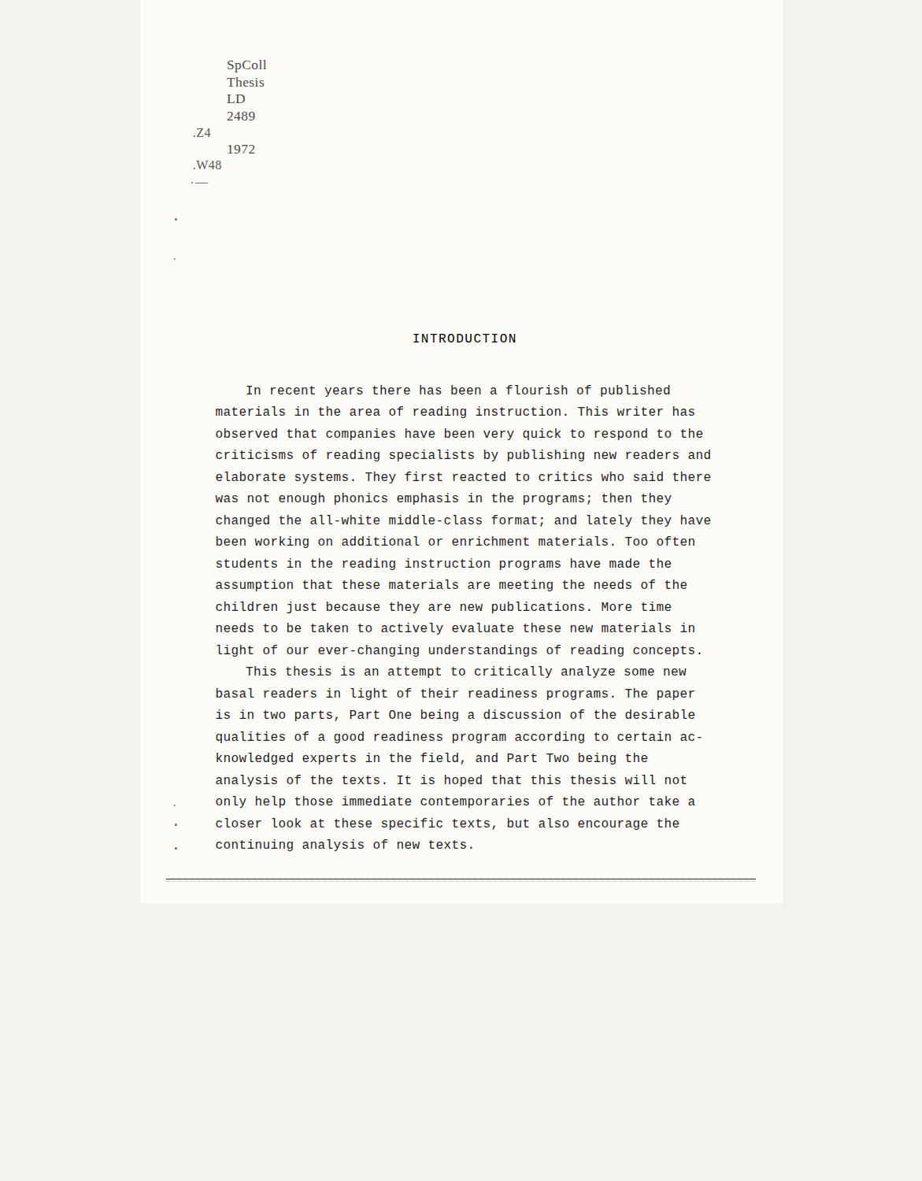SpColl Thesis LD 2489 .Z4 1972 .W48
·——
· ·
INTRODUCTION
In recent years there has been a flourish of published materials in the area of reading instruction. This writer has observed that companies have been very quick to respond to the criticisms of reading specialists by publishing new readers and elaborate systems. They first reacted to critics who said there was not enough phonics emphasis in the programs; then they changed the all-white middle-class format; and lately they have been working on additional or enrichment materials. Too often students in the reading instruction programs have made the assumption that these materials are meeting the needs of the children just because they are new publications. More time needs to be taken to actively evaluate these new materials in light of our ever-changing understandings of reading concepts.
This thesis is an attempt to critically analyze some new basal readers in light of their readiness programs. The paper is in two parts, Part One being a discussion of the desirable qualities of a good readiness program according to certain ac- knowledged experts in the field, and Part Two being the analysis of the texts. It is hoped that this thesis will not only help those immediate contemporaries of the author take a closer look at these specific texts, but also encourage the continuing analysis of new texts.
· · ·